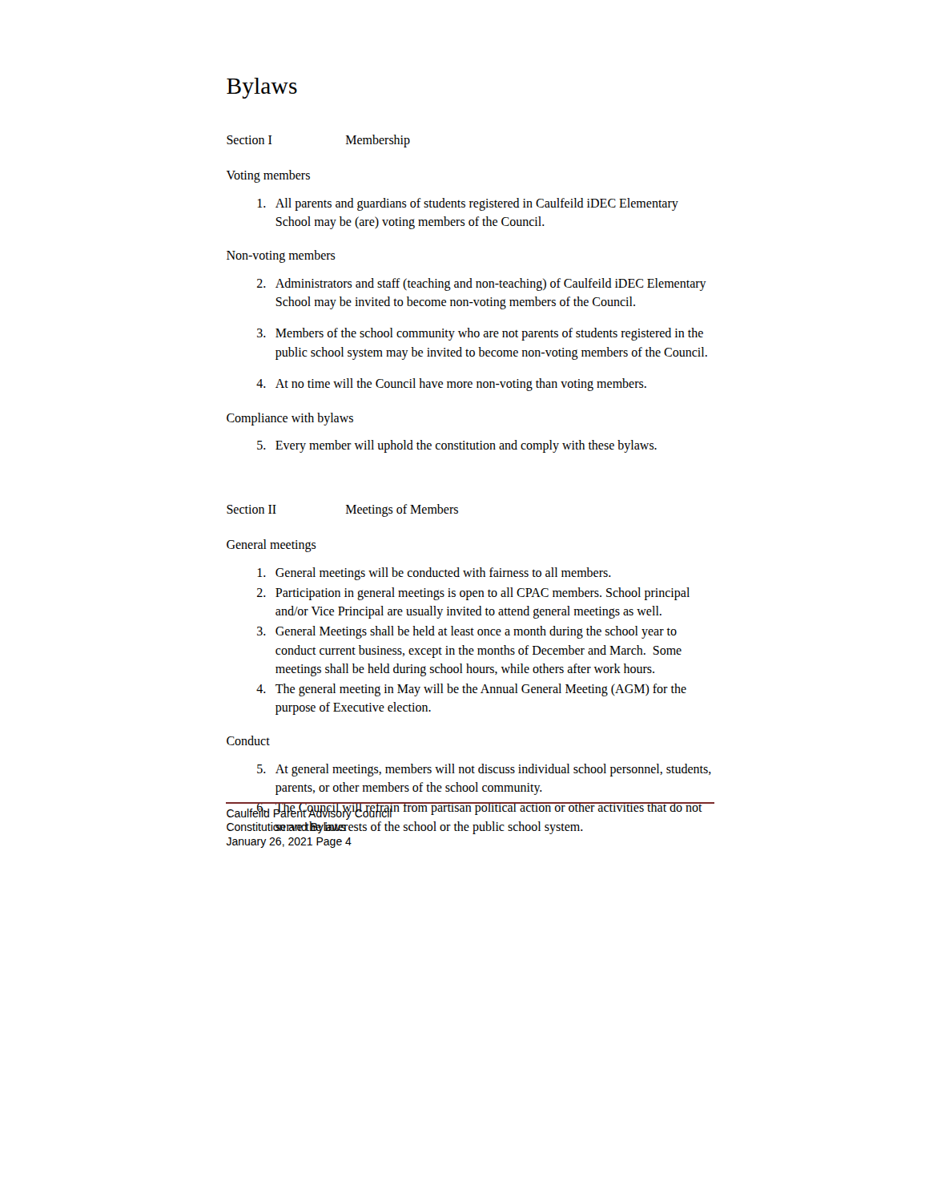Bylaws
Section IMembership
Voting members
All parents and guardians of students registered in Caulfeild iDEC Elementary School may be (are) voting members of the Council.
Non-voting members
Administrators and staff (teaching and non-teaching) of Caulfeild iDEC Elementary School may be invited to become non-voting members of the Council.
Members of the school community who are not parents of students registered in the public school system may be invited to become non-voting members of the Council.
At no time will the Council have more non-voting than voting members.
Compliance with bylaws
Every member will uphold the constitution and comply with these bylaws.
Section IIMeetings of Members
General meetings
General meetings will be conducted with fairness to all members.
Participation in general meetings is open to all CPAC members. School principal and/or Vice Principal are usually invited to attend general meetings as well.
General Meetings shall be held at least once a month during the school year to conduct current business, except in the months of December and March. Some meetings shall be held during school hours, while others after work hours.
The general meeting in May will be the Annual General Meeting (AGM) for the purpose of Executive election.
Conduct
At general meetings, members will not discuss individual school personnel, students, parents, or other members of the school community.
The Council will refrain from partisan political action or other activities that do not serve the interests of the school or the public school system.
Caulfeild Parent Advisory Council
Constitution and Bylaws
January 26, 2021 Page 4